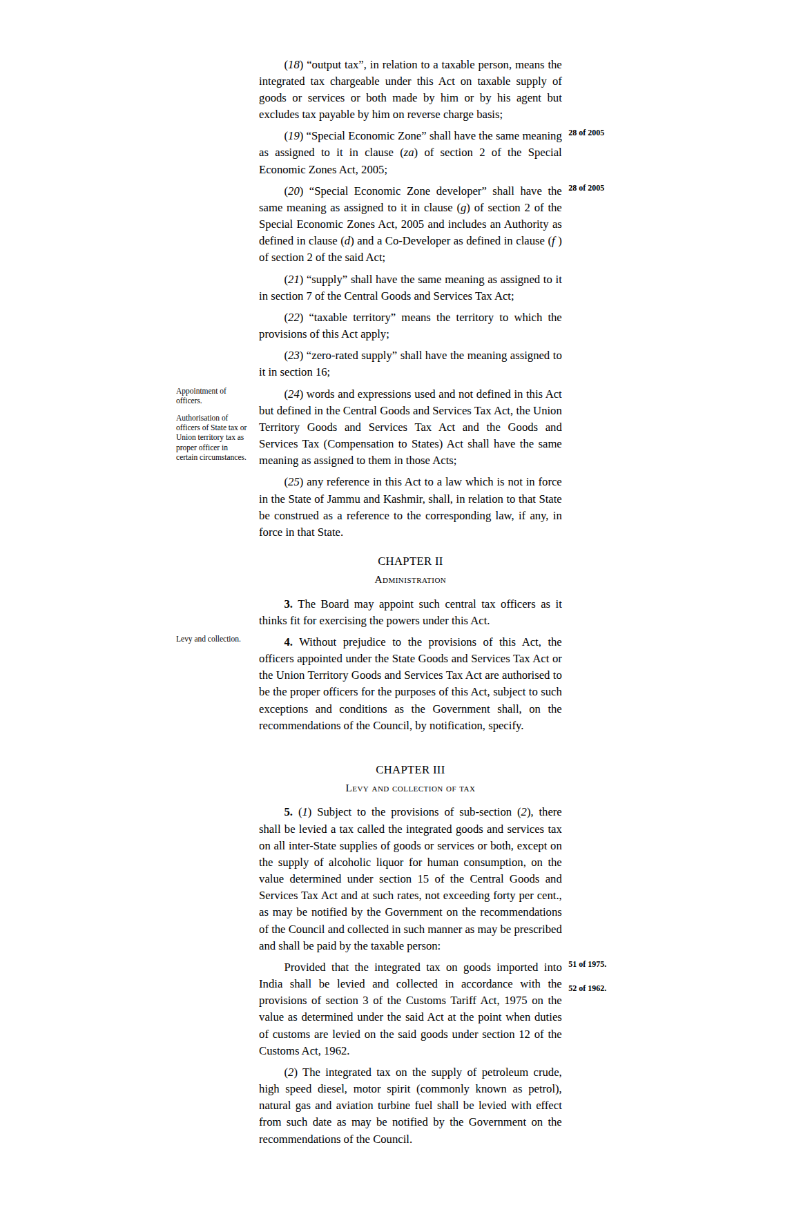(18) “output tax”, in relation to a taxable person, means the integrated tax chargeable under this Act on taxable supply of goods or services or both made by him or by his agent but excludes tax payable by him on reverse charge basis;
(19) “Special Economic Zone” shall have the same meaning as assigned to it in clause (za) of section 2 of the Special Economic Zones Act, 2005;
28 of 2005
(20) “Special Economic Zone developer” shall have the same meaning as assigned to it in clause (g) of section 2 of the Special Economic Zones Act, 2005 and includes an Authority as defined in clause (d) and a Co-Developer as defined in clause (f ) of section 2 of the said Act;
28 of 2005
(21) “supply” shall have the same meaning as assigned to it in section 7 of the Central Goods and Services Tax Act;
(22) “taxable territory” means the territory to which the provisions of this Act apply;
(23) “zero-rated supply” shall have the meaning assigned to it in section 16;
Appointment of officers.
Authorisation of officers of State tax or Union territory tax as proper officer in certain circumstances.
(24) words and expressions used and not defined in this Act but defined in the Central Goods and Services Tax Act, the Union Territory Goods and Services Tax Act and the Goods and Services Tax (Compensation to States) Act shall have the same meaning as assigned to them in those Acts;
(25) any reference in this Act to a law which is not in force in the State of Jammu and Kashmir, shall, in relation to that State be construed as a reference to the corresponding law, if any, in force in that State.
CHAPTER II
Administration
3. The Board may appoint such central tax officers as it thinks fit for exercising the powers under this Act.
Levy and collection.
4. Without prejudice to the provisions of this Act, the officers appointed under the State Goods and Services Tax Act or the Union Territory Goods and Services Tax Act are authorised to be the proper officers for the purposes of this Act, subject to such exceptions and conditions as the Government shall, on the recommendations of the Council, by notification, specify.
CHAPTER III
Levy and collection of tax
5. (1) Subject to the provisions of sub-section (2), there shall be levied a tax called the integrated goods and services tax on all inter-State supplies of goods or services or both, except on the supply of alcoholic liquor for human consumption, on the value determined under section 15 of the Central Goods and Services Tax Act and at such rates, not exceeding forty per cent., as may be notified by the Government on the recommendations of the Council and collected in such manner as may be prescribed and shall be paid by the taxable person:
Provided that the integrated tax on goods imported into India shall be levied and collected in accordance with the provisions of section 3 of the Customs Tariff Act, 1975 on the value as determined under the said Act at the point when duties of customs are levied on the said goods under section 12 of the Customs Act, 1962.
51 of 1975.
52 of 1962.
(2) The integrated tax on the supply of petroleum crude, high speed diesel, motor spirit (commonly known as petrol), natural gas and aviation turbine fuel shall be levied with effect from such date as may be notified by the Government on the recommendations of the Council.